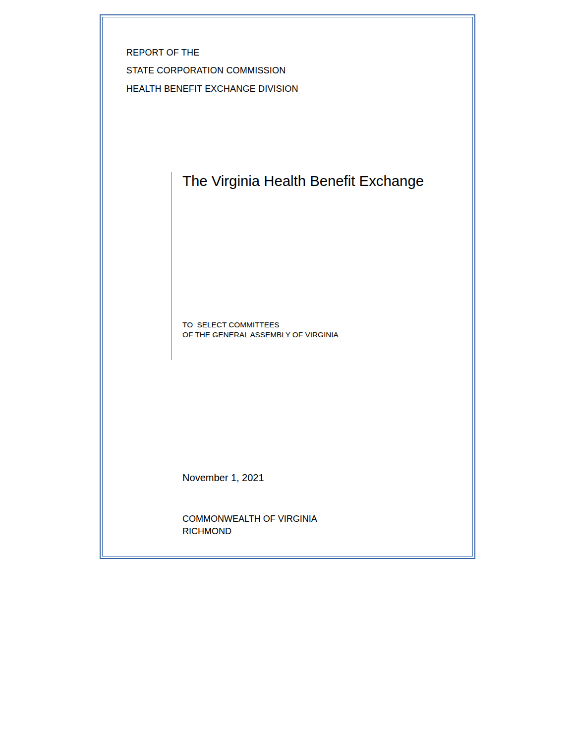REPORT OF THE
STATE CORPORATION COMMISSION
HEALTH BENEFIT EXCHANGE DIVISION
The Virginia Health Benefit Exchange
TO SELECT COMMITTEES
OF THE GENERAL ASSEMBLY OF VIRGINIA
November 1, 2021
COMMONWEALTH OF VIRGINIA
RICHMOND